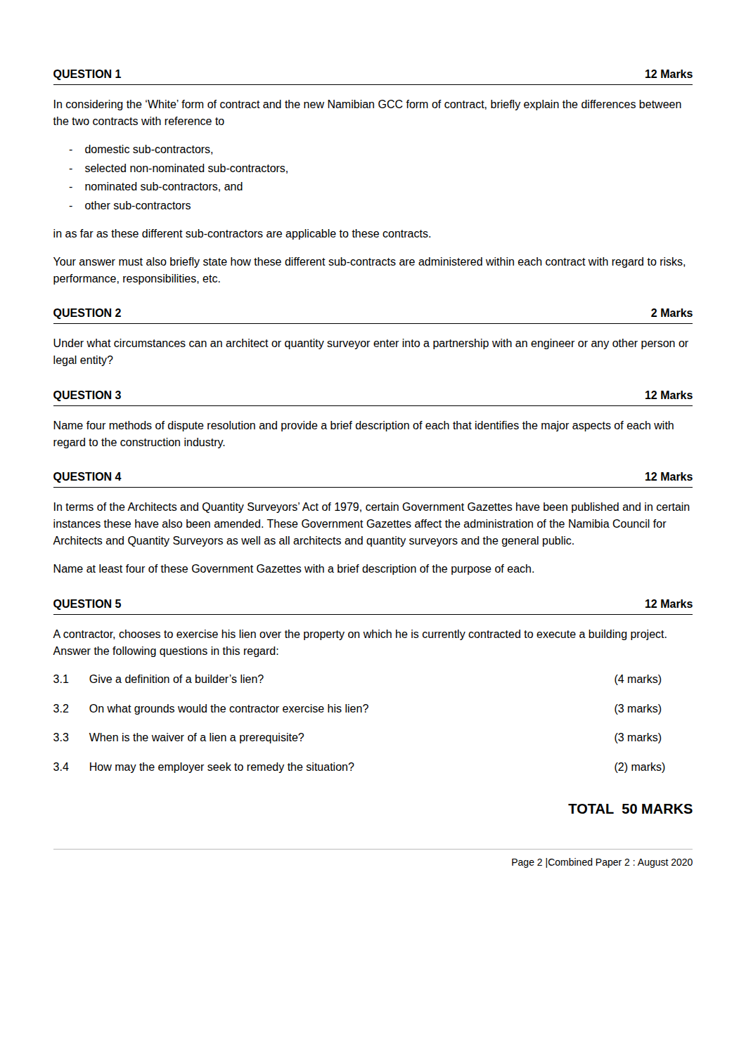QUESTION 112 Marks
In considering the ‘White’ form of contract and the new Namibian GCC form of contract, briefly explain the differences between the two contracts with reference to
domestic sub-contractors,
selected non-nominated sub-contractors,
nominated sub-contractors, and
other sub-contractors
in as far as these different sub-contractors are applicable to these contracts.
Your answer must also briefly state how these different sub-contracts are administered within each contract with regard to risks, performance, responsibilities, etc.
QUESTION 22 Marks
Under what circumstances can an architect or quantity surveyor enter into a partnership with an engineer or any other person or legal entity?
QUESTION 312 Marks
Name four methods of dispute resolution and provide a brief description of each that identifies the major aspects of each with regard to the construction industry.
QUESTION 412 Marks
In terms of the Architects and Quantity Surveyors’ Act of 1979, certain Government Gazettes have been published and in certain instances these have also been amended. These Government Gazettes affect the administration of the Namibia Council for Architects and Quantity Surveyors as well as all architects and quantity surveyors and the general public.
Name at least four of these Government Gazettes with a brief description of the purpose of each.
QUESTION 512 Marks
A contractor, chooses to exercise his lien over the property on which he is currently contracted to execute a building project. Answer the following questions in this regard:
3.1 Give a definition of a builder’s lien? (4 marks)
3.2 On what grounds would the contractor exercise his lien? (3 marks)
3.3 When is the waiver of a lien a prerequisite? (3 marks)
3.4 How may the employer seek to remedy the situation? (2) marks)
TOTAL 50 MARKS
Page 2 |Combined Paper 2 : August 2020